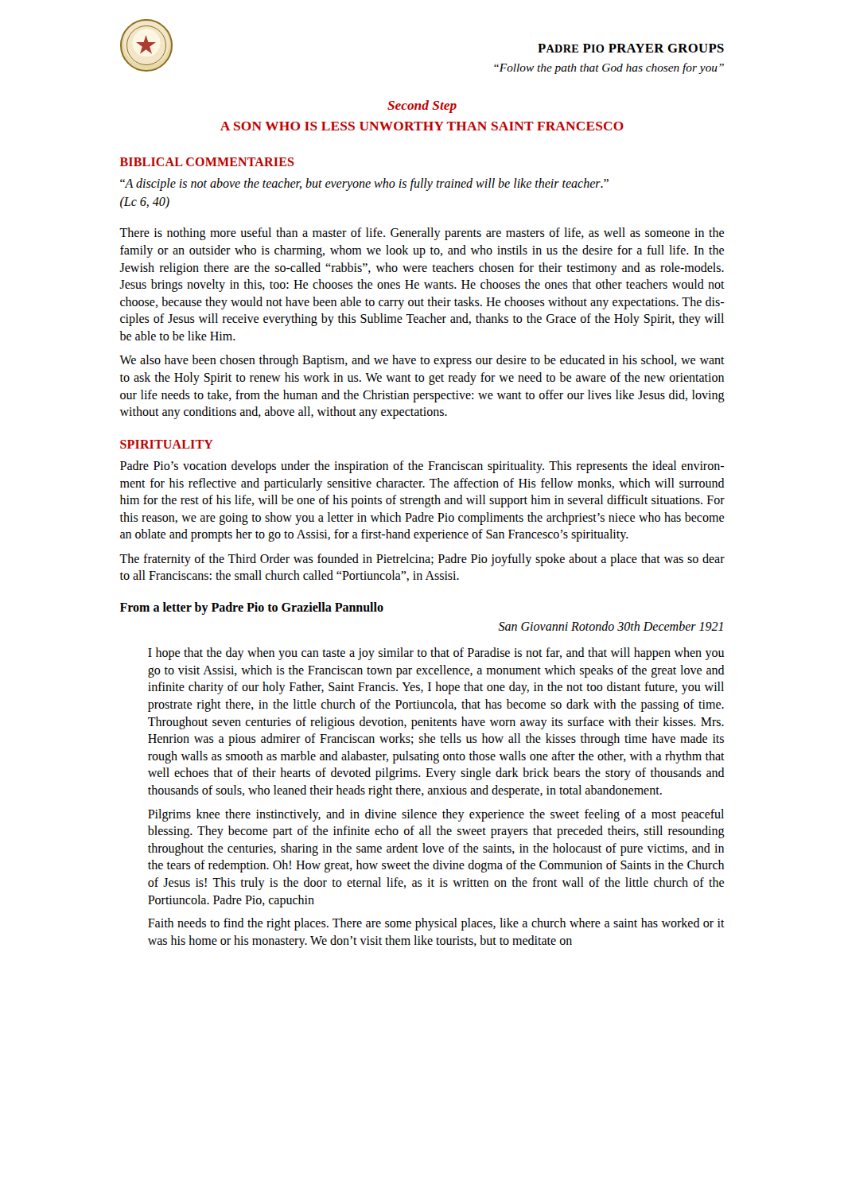PADRE PIO PRAYER GROUPS
“Follow the path that God has chosen for you”
Second Step
A SON WHO IS LESS UNWORTHY THAN SAINT FRANCESCO
BIBLICAL COMMENTARIES
“A disciple is not above the teacher, but everyone who is fully trained will be like their teacher.”
(Lc 6, 40)
There is nothing more useful than a master of life. Generally parents are masters of life, as well as someone in the family or an outsider who is charming, whom we look up to, and who instils in us the desire for a full life. In the Jewish religion there are the so-called “rabbis”, who were teachers chosen for their testimony and as role-models. Jesus brings novelty in this, too: He chooses the ones He wants. He chooses the ones that other teachers would not choose, because they would not have been able to carry out their tasks. He chooses without any expectations. The disciples of Jesus will receive everything by this Sublime Teacher and, thanks to the Grace of the Holy Spirit, they will be able to be like Him.
We also have been chosen through Baptism, and we have to express our desire to be educated in his school, we want to ask the Holy Spirit to renew his work in us. We want to get ready for we need to be aware of the new orientation our life needs to take, from the human and the Christian perspective: we want to offer our lives like Jesus did, loving without any conditions and, above all, without any expectations.
SPIRITUALITY
Padre Pio’s vocation develops under the inspiration of the Franciscan spirituality. This represents the ideal environment for his reflective and particularly sensitive character. The affection of His fellow monks, which will surround him for the rest of his life, will be one of his points of strength and will support him in several difficult situations. For this reason, we are going to show you a letter in which Padre Pio compliments the archpriest’s niece who has become an oblate and prompts her to go to Assisi, for a first-hand experience of San Francesco’s spirituality.
The fraternity of the Third Order was founded in Pietrelcina; Padre Pio joyfully spoke about a place that was so dear to all Franciscans: the small church called “Portiuncola”, in Assisi.
From a letter by Padre Pio to Graziella Pannullo
San Giovanni Rotondo 30th December 1921
I hope that the day when you can taste a joy similar to that of Paradise is not far, and that will happen when you go to visit Assisi, which is the Franciscan town par excellence, a monument which speaks of the great love and infinite charity of our holy Father, Saint Francis. Yes, I hope that one day, in the not too distant future, you will prostrate right there, in the little church of the Portiuncola, that has become so dark with the passing of time. Throughout seven centuries of religious devotion, penitents have worn away its surface with their kisses. Mrs. Henrion was a pious admirer of Franciscan works; she tells us how all the kisses through time have made its rough walls as smooth as marble and alabaster, pulsating onto those walls one after the other, with a rhythm that well echoes that of their hearts of devoted pilgrims. Every single dark brick bears the story of thousands and thousands of souls, who leaned their heads right there, anxious and desperate, in total abandonement.
Pilgrims knee there instinctively, and in divine silence they experience the sweet feeling of a most peaceful blessing. They become part of the infinite echo of all the sweet prayers that preceded theirs, still resounding throughout the centuries, sharing in the same ardent love of the saints, in the holocaust of pure victims, and in the tears of redemption. Oh! How great, how sweet the divine dogma of the Communion of Saints in the Church of Jesus is! This truly is the door to eternal life, as it is written on the front wall of the little church of the Portiuncola. Padre Pio, capuchin
Faith needs to find the right places. There are some physical places, like a church where a saint has worked or it was his home or his monastery. We don’t visit them like tourists, but to meditate on